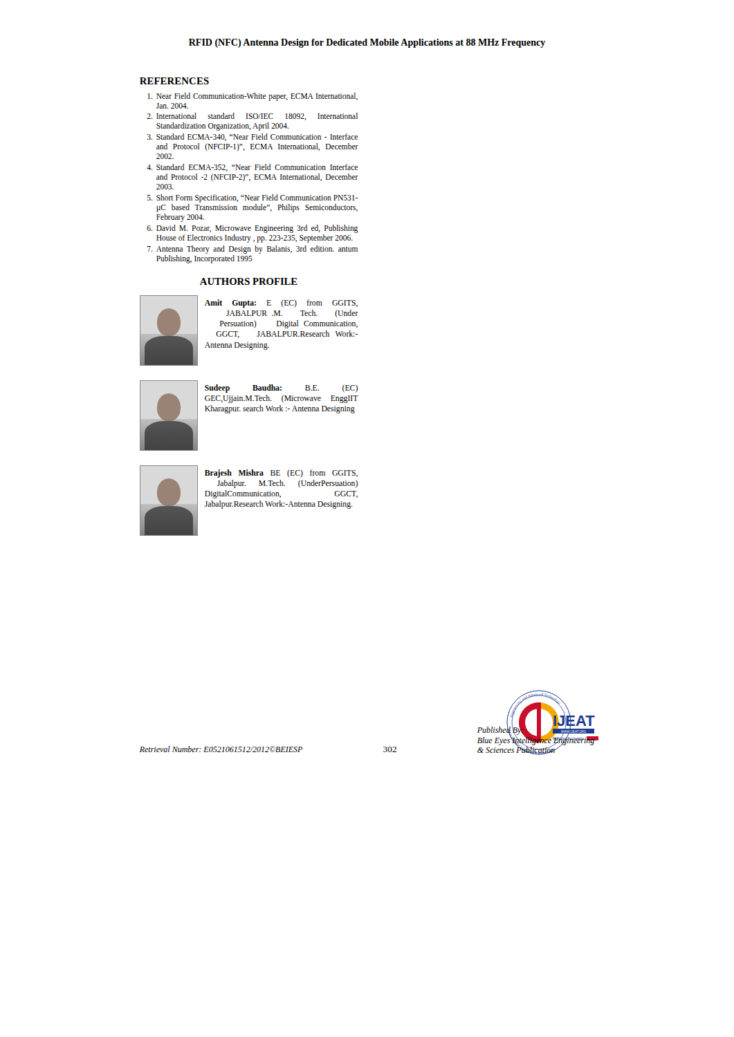RFID (NFC) Antenna Design for Dedicated Mobile Applications at 88 MHz Frequency
REFERENCES
Near Field Communication-White paper, ECMA International, Jan. 2004.
International standard ISO/IEC 18092, International Standardization Organization, April 2004.
Standard ECMA-340, “Near Field Communication - Interface and Protocol (NFCIP-1)”, ECMA International, December 2002.
Standard ECMA-352, “Near Field Communication Interface and Protocol -2 (NFCIP-2)”, ECMA International, December 2003.
Short Form Specification, “Near Field Communication PN531- µC based Transmission module”, Philips Semiconductors, February 2004.
David M. Pozar, Microwave Engineering 3rd ed, Publishing House of Electronics Industry , pp. 223-235, September 2006.
Antenna Theory and Design by Balanis, 3rd edition. antum Publishing, Incorporated 1995
AUTHORS PROFILE
Amit Gupta: E (EC) from GGITS, JABALPUR .M. Tech. (Under Persuation) Digital Communication, GGCT, JABALPUR.Research Work:-Antenna Designing.
Sudeep Baudha: B.E. (EC) GEC,Ujjain.M.Tech. (Microwave EnggIIT Kharagpur. search Work :- Antenna Designing
Brajesh Mishra BE (EC) from GGITS, Jabalpur. M.Tech. (UnderPersuation) DigitalCommunication, GGCT, Jabalpur.Research Work:-Antenna Designing.
Engineering and Advanced Technology International Journal of Engineering IJEAT WWW.IJEAT.ORG Exploring Innovation
Retrieval Number: E0521061512/2012©BEIESP
302
Published By:
Blue Eyes Intelligence Engineering
& Sciences Publication